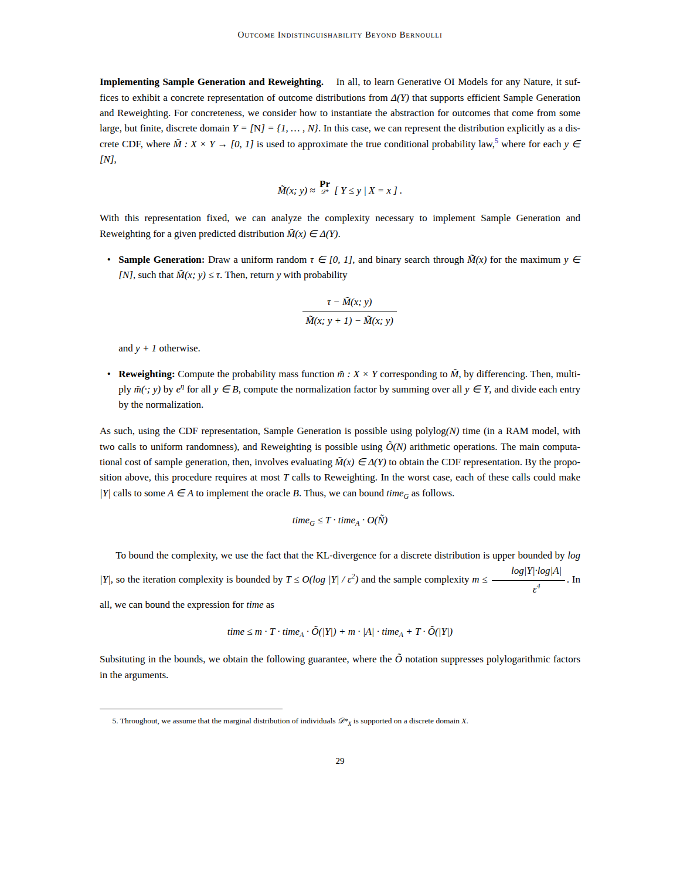Outcome Indistinguishability Beyond Bernoulli
Implementing Sample Generation and Reweighting. In all, to learn Generative OI Models for any Nature, it suffices to exhibit a concrete representation of outcome distributions from Δ(Y) that supports efficient Sample Generation and Reweighting. For concreteness, we consider how to instantiate the abstraction for outcomes that come from some large, but finite, discrete domain Y = [N] = {1, … , N}. In this case, we can represent the distribution explicitly as a discrete CDF, where M̃ : X × Y → [0, 1] is used to approximate the true conditional probability law,5 where for each y ∈ [N],
M̃(x; y) ≈ Pr 𝒟* [ Y ≤ y | X = x ] .
With this representation fixed, we can analyze the complexity necessary to implement Sample Generation and Reweighting for a given predicted distribution M̃(x) ∈ Δ(Y).
Sample Generation: Draw a uniform random τ ∈ [0, 1], and binary search through M̃(x) for the maximum y ∈ [N], such that M̃(x; y) ≤ τ. Then, return y with probability
τ − M̃(x; y) M̃(x; y + 1) − M̃(x; y)
and y + 1 otherwise.
Reweighting: Compute the probability mass function m̃ : X × Y corresponding to M̃, by differencing. Then, multiply m̃(·; y) by eη for all y ∈ B, compute the normalization factor by summing over all y ∈ Y, and divide each entry by the normalization.
As such, using the CDF representation, Sample Generation is possible using polylog(N) time (in a RAM model, with two calls to uniform randomness), and Reweighting is possible using Õ(N) arithmetic operations. The main computational cost of sample generation, then, involves evaluating M̃(x) ∈ Δ(Y) to obtain the CDF representation. By the proposition above, this procedure requires at most T calls to Reweighting. In the worst case, each of these calls could make |Y| calls to some A ∈ A to implement the oracle B. Thus, we can bound timeG as follows.
timeG ≤ T · timeA · O(Ñ)
To bound the complexity, we use the fact that the KL-divergence for a discrete distribution is upper bounded by log |Y|, so the iteration complexity is bounded by T ≤ O(log |Y| / ε2) and the sample complexity m ≤ log|Y|·log|A|ε4. In all, we can bound the expression for time as
time ≤ m · T · timeA · Õ(|Y|) + m · |A| · timeA + T · Õ(|Y|)
Subsituting in the bounds, we obtain the following guarantee, where the Õ notation suppresses polylogarithmic factors in the arguments.
5. Throughout, we assume that the marginal distribution of individuals 𝒟*X is supported on a discrete domain X.
29